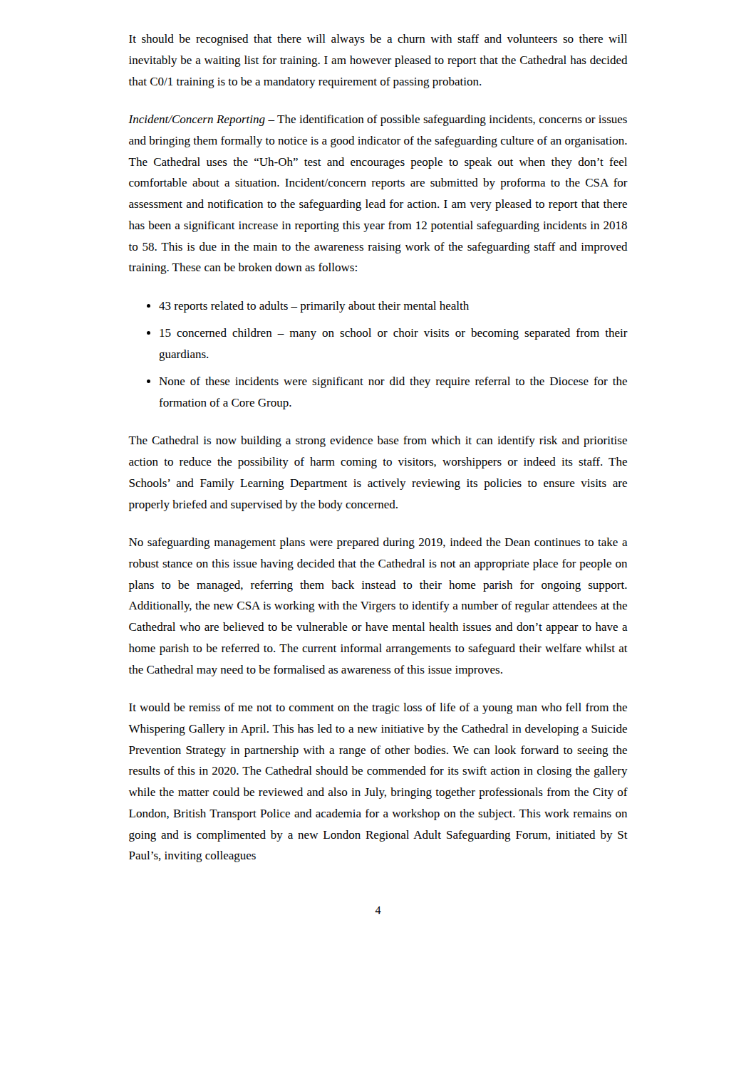It should be recognised that there will always be a churn with staff and volunteers so there will inevitably be a waiting list for training. I am however pleased to report that the Cathedral has decided that C0/1 training is to be a mandatory requirement of passing probation.
Incident/Concern Reporting – The identification of possible safeguarding incidents, concerns or issues and bringing them formally to notice is a good indicator of the safeguarding culture of an organisation. The Cathedral uses the “Uh-Oh” test and encourages people to speak out when they don’t feel comfortable about a situation. Incident/concern reports are submitted by proforma to the CSA for assessment and notification to the safeguarding lead for action. I am very pleased to report that there has been a significant increase in reporting this year from 12 potential safeguarding incidents in 2018 to 58. This is due in the main to the awareness raising work of the safeguarding staff and improved training. These can be broken down as follows:
43 reports related to adults – primarily about their mental health
15 concerned children – many on school or choir visits or becoming separated from their guardians.
None of these incidents were significant nor did they require referral to the Diocese for the formation of a Core Group.
The Cathedral is now building a strong evidence base from which it can identify risk and prioritise action to reduce the possibility of harm coming to visitors, worshippers or indeed its staff. The Schools’ and Family Learning Department is actively reviewing its policies to ensure visits are properly briefed and supervised by the body concerned.
No safeguarding management plans were prepared during 2019, indeed the Dean continues to take a robust stance on this issue having decided that the Cathedral is not an appropriate place for people on plans to be managed, referring them back instead to their home parish for ongoing support. Additionally, the new CSA is working with the Virgers to identify a number of regular attendees at the Cathedral who are believed to be vulnerable or have mental health issues and don’t appear to have a home parish to be referred to. The current informal arrangements to safeguard their welfare whilst at the Cathedral may need to be formalised as awareness of this issue improves.
It would be remiss of me not to comment on the tragic loss of life of a young man who fell from the Whispering Gallery in April. This has led to a new initiative by the Cathedral in developing a Suicide Prevention Strategy in partnership with a range of other bodies. We can look forward to seeing the results of this in 2020. The Cathedral should be commended for its swift action in closing the gallery while the matter could be reviewed and also in July, bringing together professionals from the City of London, British Transport Police and academia for a workshop on the subject. This work remains on going and is complimented by a new London Regional Adult Safeguarding Forum, initiated by St Paul’s, inviting colleagues
4